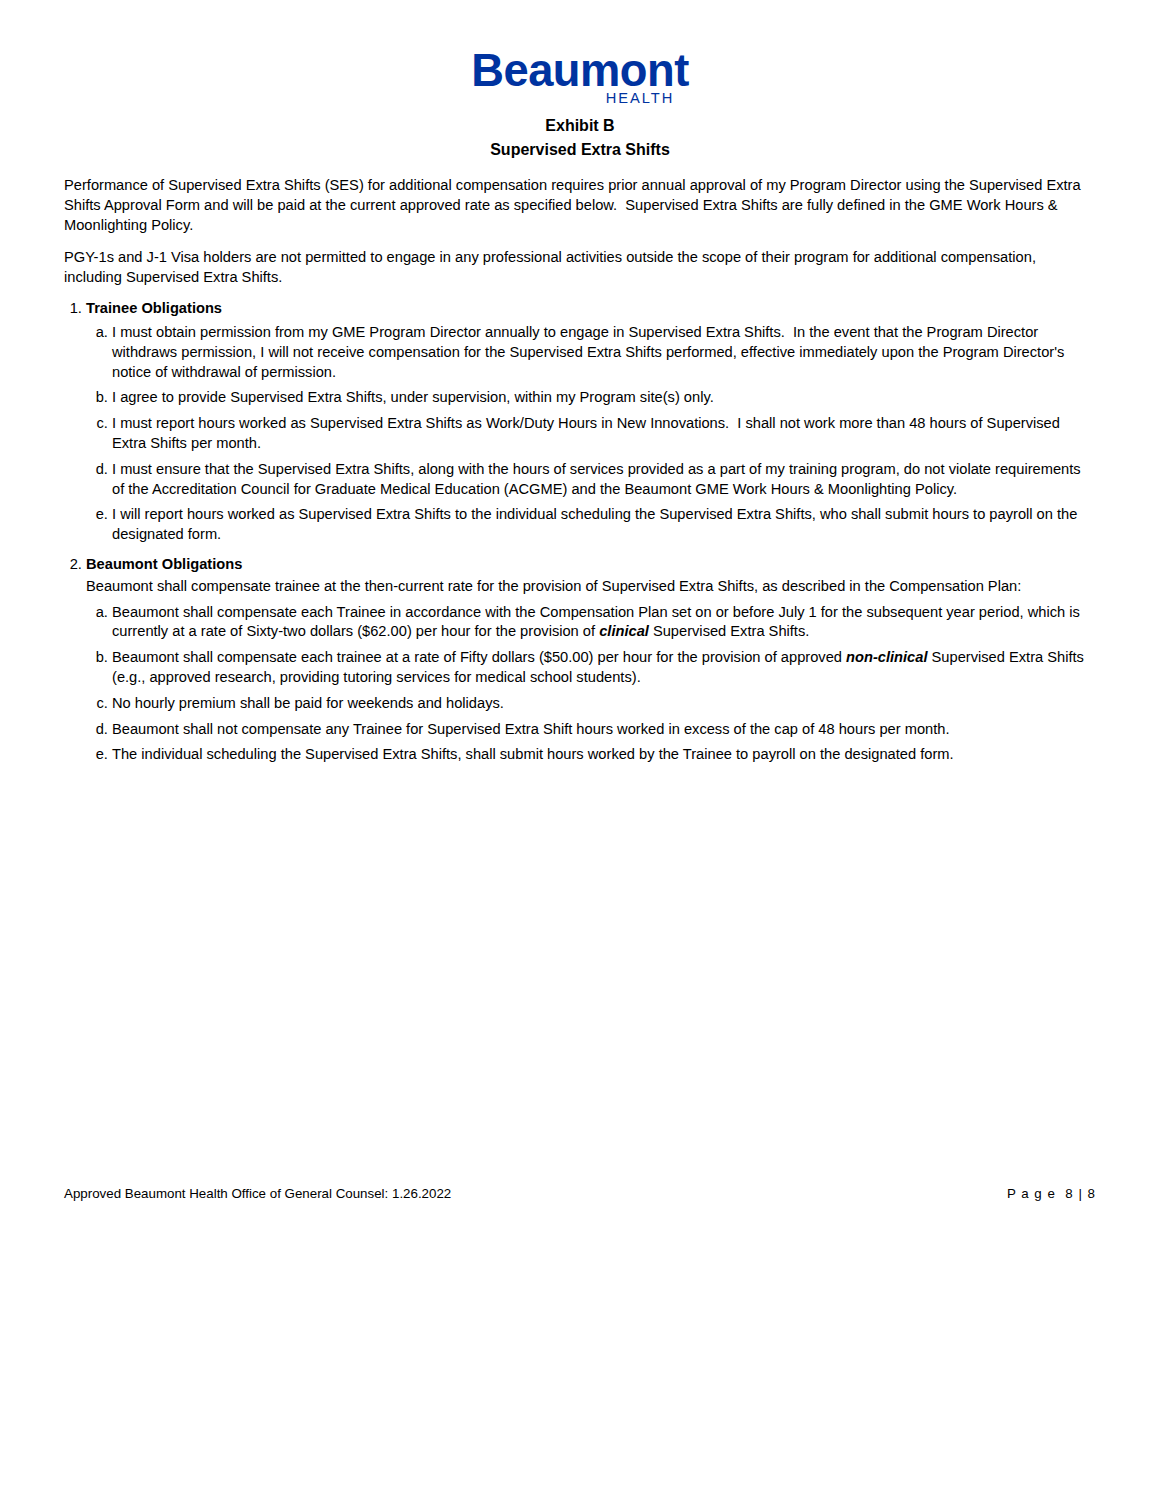Beaumont
HEALTH
Exhibit B
Supervised Extra Shifts
Performance of Supervised Extra Shifts (SES) for additional compensation requires prior annual approval of my Program Director using the Supervised Extra Shifts Approval Form and will be paid at the current approved rate as specified below. Supervised Extra Shifts are fully defined in the GME Work Hours & Moonlighting Policy.
PGY-1s and J-1 Visa holders are not permitted to engage in any professional activities outside the scope of their program for additional compensation, including Supervised Extra Shifts.
Trainee Obligations
I must obtain permission from my GME Program Director annually to engage in Supervised Extra Shifts. In the event that the Program Director withdraws permission, I will not receive compensation for the Supervised Extra Shifts performed, effective immediately upon the Program Director's notice of withdrawal of permission.
I agree to provide Supervised Extra Shifts, under supervision, within my Program site(s) only.
I must report hours worked as Supervised Extra Shifts as Work/Duty Hours in New Innovations. I shall not work more than 48 hours of Supervised Extra Shifts per month.
I must ensure that the Supervised Extra Shifts, along with the hours of services provided as a part of my training program, do not violate requirements of the Accreditation Council for Graduate Medical Education (ACGME) and the Beaumont GME Work Hours & Moonlighting Policy.
I will report hours worked as Supervised Extra Shifts to the individual scheduling the Supervised Extra Shifts, who shall submit hours to payroll on the designated form.
Beaumont Obligations
Beaumont shall compensate trainee at the then-current rate for the provision of Supervised Extra Shifts, as described in the Compensation Plan:
Beaumont shall compensate each Trainee in accordance with the Compensation Plan set on or before July 1 for the subsequent year period, which is currently at a rate of Sixty-two dollars ($62.00) per hour for the provision of clinical Supervised Extra Shifts.
Beaumont shall compensate each trainee at a rate of Fifty dollars ($50.00) per hour for the provision of approved non-clinical Supervised Extra Shifts (e.g., approved research, providing tutoring services for medical school students).
No hourly premium shall be paid for weekends and holidays.
Beaumont shall not compensate any Trainee for Supervised Extra Shift hours worked in excess of the cap of 48 hours per month.
The individual scheduling the Supervised Extra Shifts, shall submit hours worked by the Trainee to payroll on the designated form.
Approved Beaumont Health Office of General Counsel: 1.26.2022
P a g e 8 | 8